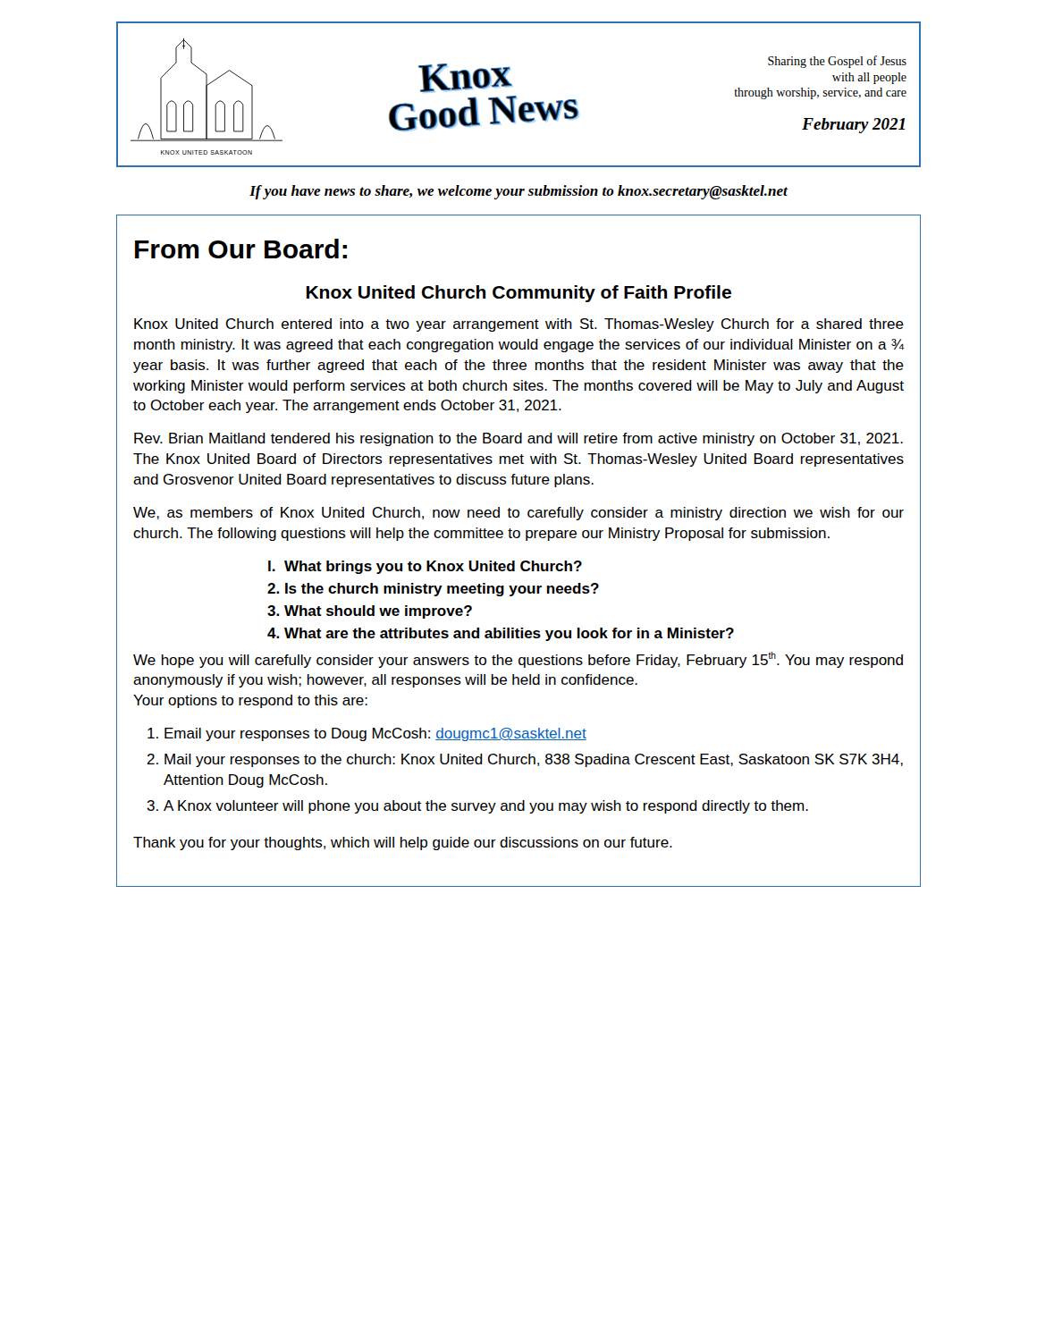KNOX UNITED SASKATOON
Knox Good News
Sharing the Gospel of Jesus
with all people
through worship, service, and care
February 2021
If you have news to share, we welcome your submission to knox.secretary@sasktel.net
From Our Board:
Knox United Church Community of Faith Profile
Knox United Church entered into a two year arrangement with St. Thomas-Wesley Church for a shared three month ministry. It was agreed that each congregation would engage the services of our individual Minister on a ¾ year basis. It was further agreed that each of the three months that the resident Minister was away that the working Minister would perform services at both church sites. The months covered will be May to July and August to October each year. The arrangement ends October 31, 2021.
Rev. Brian Maitland tendered his resignation to the Board and will retire from active ministry on October 31, 2021. The Knox United Board of Directors representatives met with St. Thomas-Wesley United Board representatives and Grosvenor United Board representatives to discuss future plans.
We, as members of Knox United Church, now need to carefully consider a ministry direction we wish for our church. The following questions will help the committee to prepare our Ministry Proposal for submission.
l. What brings you to Knox United Church?
2. Is the church ministry meeting your needs?
3. What should we improve?
4. What are the attributes and abilities you look for in a Minister?
We hope you will carefully consider your answers to the questions before Friday, February 15th. You may respond anonymously if you wish; however, all responses will be held in confidence.
Your options to respond to this are:
Email your responses to Doug McCosh: dougmc1@sasktel.net
Mail your responses to the church: Knox United Church, 838 Spadina Crescent East, Saskatoon SK S7K 3H4, Attention Doug McCosh.
A Knox volunteer will phone you about the survey and you may wish to respond directly to them.
Thank you for your thoughts, which will help guide our discussions on our future.